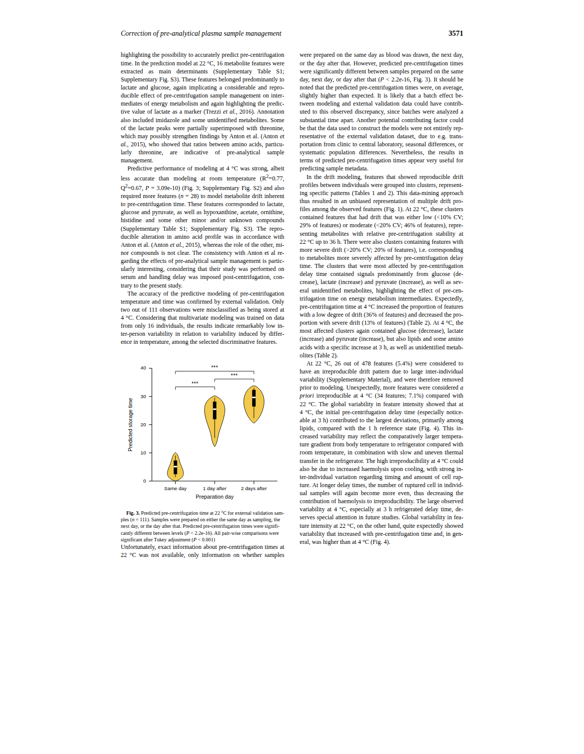Correction of pre-analytical plasma sample management 3571
highlighting the possibility to accurately predict pre-centrifugation time. In the prediction model at 22 °C, 16 metabolite features were extracted as main determinants (Supplementary Table S1; Supplementary Fig. S3). These features belonged predominantly to lactate and glucose, again implicating a considerable and reproducible effect of pre-centrifugation sample management on intermediates of energy metabolism and again highlighting the predictive value of lactate as a marker (Trezzi et al., 2016). Annotation also included imidazole and some unidentified metabolites. Some of the lactate peaks were partially superimposed with threonine, which may possibly strengthen findings by Anton et al. (Anton et al., 2015), who showed that ratios between amino acids, particularly threonine, are indicative of pre-analytical sample management.
Predictive performance of modeling at 4 °C was strong, albeit less accurate than modeling at room temperature (R2=0.77, Q2=0.67, P = 3.09e-10) (Fig. 3; Supplementary Fig. S2) and also required more features (n = 28) to model metabolite drift inherent to pre-centrifugation time. These features corresponded to lactate, glucose and pyruvate, as well as hypoxanthine, acetate, ornithine, histidine and some other minor and/or unknown compounds (Supplementary Table S1; Supplementary Fig. S3). The reproducible alteration in amino acid profile was in accordance with Anton et al. (Anton et al., 2015), whereas the role of the other, minor compounds is not clear. The consistency with Anton et al regarding the effects of pre-analytical sample management is particularly interesting, considering that their study was performed on serum and handling delay was imposed post-centrifugation, contrary to the present study.
The accuracy of the predictive modeling of pre-centrifugation temperature and time was confirmed by external validation. Only two out of 111 observations were misclassified as being stored at 4 °C. Considering that multivariate modeling was trained on data from only 16 individuals, the results indicate remarkably low inter-person variability in relation to variability induced by difference in temperature, among the selected discriminative features.
0 10 20 30 40 Predicted storage time Same day 1 day after 2 days after Preparation day *** *** ***
Fig. 3. Predicted pre-centrifugation time at 22 °C for external validation samples (n = 111). Samples were prepared on either the same day as sampling, the next day, or the day after that. Predicted pre-centrifugation times were significantly different between levels (P < 2.2e-16). All pair-wise comparisons were significant after Tukey adjustment (P < 0.001)
Unfortunately, exact information about pre-centrifugation times at 22 °C was not available, only information on whether samples were prepared on the same day as blood was drawn, the next day, or the day after that. However, predicted pre-centrifugation times were significantly different between samples prepared on the same day, next day, or day after that (P < 2.2e-16, Fig. 3). It should be noted that the predicted pre-centrifugation times were, on average, slightly higher than expected. It is likely that a batch effect between modeling and external validation data could have contributed to this observed discrepancy, since batches were analyzed a substantial time apart. Another potential contributing factor could be that the data used to construct the models were not entirely representative of the external validation dataset, due to e.g. transportation from clinic to central laboratory, seasonal differences, or systematic population differences. Nevertheless, the results in terms of predicted pre-centrifugation times appear very useful for predicting sample metadata.
In the drift modeling, features that showed reproducible drift profiles between individuals were grouped into clusters, representing specific patterns (Tables 1 and 2). This data-mining approach thus resulted in an unbiased representation of multiple drift profiles among the observed features (Fig. 1). At 22 °C, these clusters contained features that had drift that was either low (<10% CV; 29% of features) or moderate (<20% CV; 46% of features), representing metabolites with relative pre-centrifugation stability at 22 °C up to 36 h. There were also clusters containing features with more severe drift (>20% CV; 20% of features), i.e. corresponding to metabolites more severely affected by pre-centrifugation delay time. The clusters that were most affected by pre-centrifugation delay time contained signals predominantly from glucose (decrease), lactate (increase) and pyruvate (increase), as well as several unidentified metabolites, highlighting the effect of pre-centrifugation time on energy metabolism intermediates. Expectedly, pre-centrifugation time at 4 °C increased the proportion of features with a low degree of drift (36% of features) and decreased the proportion with severe drift (13% of features) (Table 2). At 4 °C, the most affected clusters again contained glucose (decrease), lactate (increase) and pyruvate (increase), but also lipids and some amino acids with a specific increase at 3 h, as well as unidentified metabolites (Table 2).
At 22 °C, 26 out of 478 features (5.4%) were considered to have an irreproducible drift pattern due to large inter-individual variability (Supplementary Material), and were therefore removed prior to modeling. Unexpectedly, more features were considered a priori irreproducible at 4 °C (34 features; 7.1%) compared with 22 °C. The global variability in feature intensity showed that at 4 °C, the initial pre-centrifugation delay time (especially noticeable at 3 h) contributed to the largest deviations, primarily among lipids, compared with the 1 h reference state (Fig. 4). This increased variability may reflect the comparatively larger temperature gradient from body temperature to refrigerator compared with room temperature, in combination with slow and uneven thermal transfer in the refrigerator. The high irreproducibility at 4 °C could also be due to increased haemolysis upon cooling, with strong inter-individual variation regarding timing and amount of cell rupture. At longer delay times, the number of ruptured cell in individual samples will again become more even, thus decreasing the contribution of haemolysis to irreproducibility. The large observed variability at 4 °C, especially at 3 h refrigerated delay time, deserves special attention in future studies. Global variability in feature intensity at 22 °C, on the other hand, quite expectedly showed variability that increased with pre-centrifugation time and, in general, was higher than at 4 °C (Fig. 4).